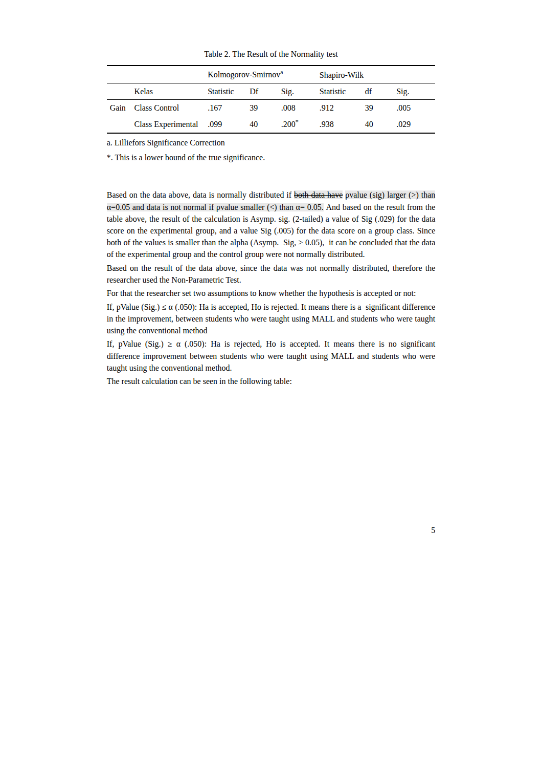Table 2. The Result of the Normality test
| | | Kolmogorov-Smirnov a | Shapiro-Wilk |
| --- | --- | --- | --- |
| | Kelas | Statistic | Df | Sig. | Statistic | df | Sig. |
| Gain | Class Control | .167 | 39 | .008 | .912 | 39 | .005 |
| | Class Experimental | .099 | 40 | .200 * | .938 | 40 | .029 |
a. Lilliefors Significance Correction
*. This is a lower bound of the true significance.
Based on the data above, data is normally distributed if both data have ρvalue (sig) larger (>) than α=0.05 and data is not normal if ρvalue smaller (<) than α= 0.05. And based on the result from the table above, the result of the calculation is Asymp. sig. (2-tailed) a value of Sig (.029) for the data score on the experimental group, and a value Sig (.005) for the data score on a group class. Since both of the values is smaller than the alpha (Asymp. Sig, > 0.05), it can be concluded that the data of the experimental group and the control group were not normally distributed.
Based on the result of the data above, since the data was not normally distributed, therefore the researcher used the Non-Parametric Test.
For that the researcher set two assumptions to know whether the hypothesis is accepted or not:
If, pValue (Sig.) ≤ α (.050): Ha is accepted, Ho is rejected. It means there is a significant difference in the improvement, between students who were taught using MALL and students who were taught using the conventional method
If, pValue (Sig.) ≥ α (.050): Ha is rejected, Ho is accepted. It means there is no significant difference improvement between students who were taught using MALL and students who were taught using the conventional method.
The result calculation can be seen in the following table:
5